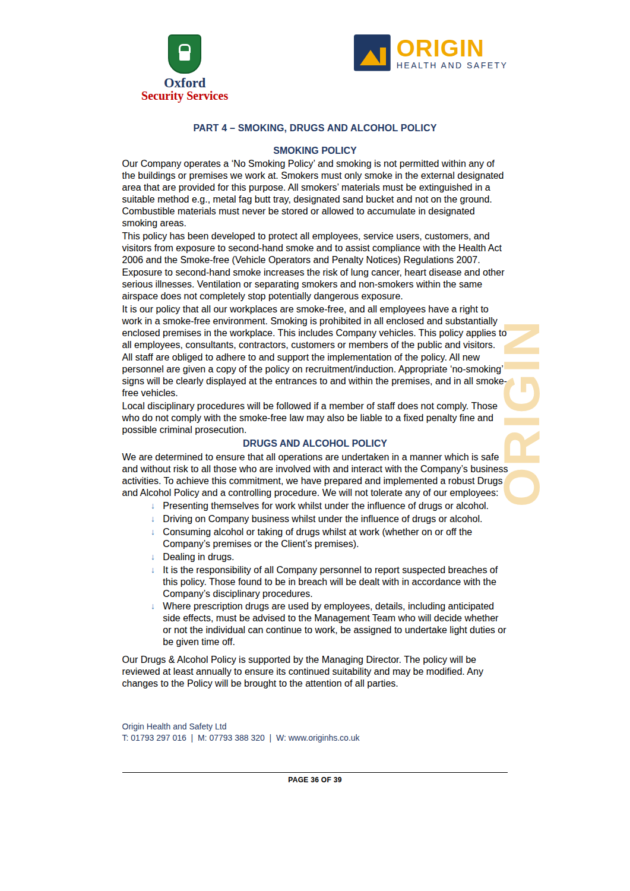ORIGIN
OxfordSecurity Services
ORIGIN
HEALTH AND SAFETY
PART 4 – SMOKING, DRUGS AND ALCOHOL POLICY
SMOKING POLICY
Our Company operates a ‘No Smoking Policy’ and smoking is not permitted within any of the buildings or premises we work at. Smokers must only smoke in the external designated area that are provided for this purpose. All smokers’ materials must be extinguished in a suitable method e.g., metal fag butt tray, designated sand bucket and not on the ground. Combustible materials must never be stored or allowed to accumulate in designated smoking areas.
This policy has been developed to protect all employees, service users, customers, and visitors from exposure to second-hand smoke and to assist compliance with the Health Act 2006 and the Smoke-free (Vehicle Operators and Penalty Notices) Regulations 2007.
Exposure to second-hand smoke increases the risk of lung cancer, heart disease and other serious illnesses. Ventilation or separating smokers and non-smokers within the same airspace does not completely stop potentially dangerous exposure.
It is our policy that all our workplaces are smoke-free, and all employees have a right to work in a smoke-free environment. Smoking is prohibited in all enclosed and substantially enclosed premises in the workplace. This includes Company vehicles. This policy applies to all employees, consultants, contractors, customers or members of the public and visitors.
All staff are obliged to adhere to and support the implementation of the policy. All new personnel are given a copy of the policy on recruitment/induction. Appropriate ‘no-smoking’ signs will be clearly displayed at the entrances to and within the premises, and in all smoke-free vehicles.
Local disciplinary procedures will be followed if a member of staff does not comply. Those who do not comply with the smoke-free law may also be liable to a fixed penalty fine and possible criminal prosecution.
DRUGS AND ALCOHOL POLICY
We are determined to ensure that all operations are undertaken in a manner which is safe and without risk to all those who are involved with and interact with the Company’s business activities. To achieve this commitment, we have prepared and implemented a robust Drugs and Alcohol Policy and a controlling procedure. We will not tolerate any of our employees:
Presenting themselves for work whilst under the influence of drugs or alcohol.
Driving on Company business whilst under the influence of drugs or alcohol.
Consuming alcohol or taking of drugs whilst at work (whether on or off the Company’s premises or the Client’s premises).
Dealing in drugs.
It is the responsibility of all Company personnel to report suspected breaches of this policy. Those found to be in breach will be dealt with in accordance with the Company’s disciplinary procedures.
Where prescription drugs are used by employees, details, including anticipated side effects, must be advised to the Management Team who will decide whether or not the individual can continue to work, be assigned to undertake light duties or be given time off.
Our Drugs & Alcohol Policy is supported by the Managing Director. The policy will be reviewed at least annually to ensure its continued suitability and may be modified. Any changes to the Policy will be brought to the attention of all parties.
Origin Health and Safety Ltd
T: 01793 297 016 | M: 07793 388 320 | W: www.originhs.co.uk
PAGE 36 OF 39